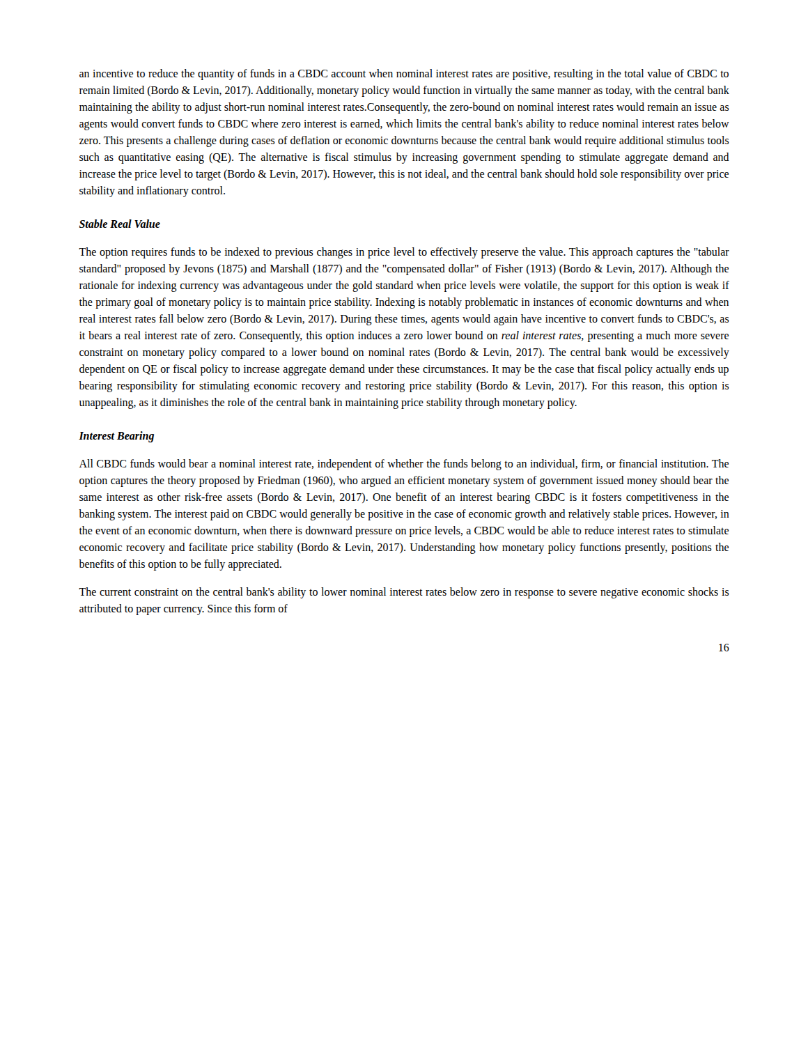an incentive to reduce the quantity of funds in a CBDC account when nominal interest rates are positive, resulting in the total value of CBDC to remain limited (Bordo & Levin, 2017). Additionally, monetary policy would function in virtually the same manner as today, with the central bank maintaining the ability to adjust short-run nominal interest rates.Consequently, the zero-bound on nominal interest rates would remain an issue as agents would convert funds to CBDC where zero interest is earned, which limits the central bank's ability to reduce nominal interest rates below zero. This presents a challenge during cases of deflation or economic downturns because the central bank would require additional stimulus tools such as quantitative easing (QE). The alternative is fiscal stimulus by increasing government spending to stimulate aggregate demand and increase the price level to target (Bordo & Levin, 2017). However, this is not ideal, and the central bank should hold sole responsibility over price stability and inflationary control.
Stable Real Value
The option requires funds to be indexed to previous changes in price level to effectively preserve the value. This approach captures the "tabular standard" proposed by Jevons (1875) and Marshall (1877) and the "compensated dollar" of Fisher (1913) (Bordo & Levin, 2017). Although the rationale for indexing currency was advantageous under the gold standard when price levels were volatile, the support for this option is weak if the primary goal of monetary policy is to maintain price stability. Indexing is notably problematic in instances of economic downturns and when real interest rates fall below zero (Bordo & Levin, 2017). During these times, agents would again have incentive to convert funds to CBDC's, as it bears a real interest rate of zero. Consequently, this option induces a zero lower bound on real interest rates, presenting a much more severe constraint on monetary policy compared to a lower bound on nominal rates (Bordo & Levin, 2017). The central bank would be excessively dependent on QE or fiscal policy to increase aggregate demand under these circumstances. It may be the case that fiscal policy actually ends up bearing responsibility for stimulating economic recovery and restoring price stability (Bordo & Levin, 2017). For this reason, this option is unappealing, as it diminishes the role of the central bank in maintaining price stability through monetary policy.
Interest Bearing
All CBDC funds would bear a nominal interest rate, independent of whether the funds belong to an individual, firm, or financial institution. The option captures the theory proposed by Friedman (1960), who argued an efficient monetary system of government issued money should bear the same interest as other risk-free assets (Bordo & Levin, 2017). One benefit of an interest bearing CBDC is it fosters competitiveness in the banking system. The interest paid on CBDC would generally be positive in the case of economic growth and relatively stable prices. However, in the event of an economic downturn, when there is downward pressure on price levels, a CBDC would be able to reduce interest rates to stimulate economic recovery and facilitate price stability (Bordo & Levin, 2017). Understanding how monetary policy functions presently, positions the benefits of this option to be fully appreciated.
The current constraint on the central bank's ability to lower nominal interest rates below zero in response to severe negative economic shocks is attributed to paper currency. Since this form of
16